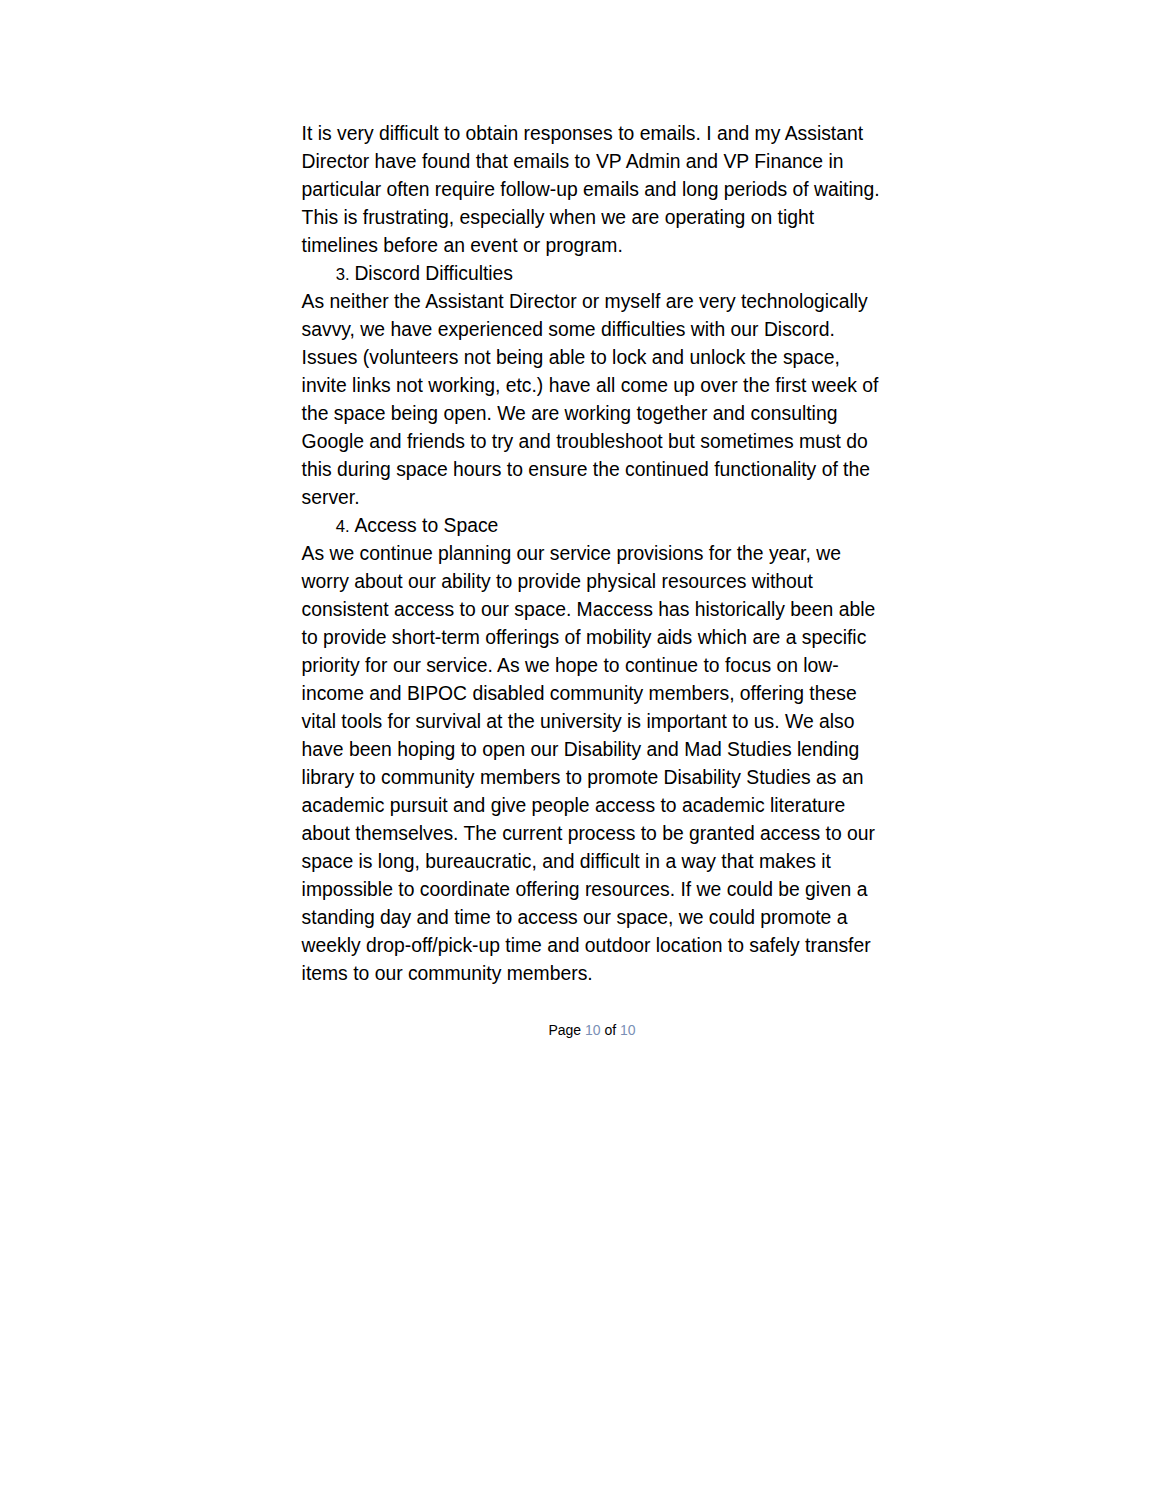It is very difficult to obtain responses to emails. I and my Assistant Director have found that emails to VP Admin and VP Finance in particular often require follow-up emails and long periods of waiting. This is frustrating, especially when we are operating on tight timelines before an event or program.
Discord Difficulties
As neither the Assistant Director or myself are very technologically savvy, we have experienced some difficulties with our Discord. Issues (volunteers not being able to lock and unlock the space, invite links not working, etc.) have all come up over the first week of the space being open. We are working together and consulting Google and friends to try and troubleshoot but sometimes must do this during space hours to ensure the continued functionality of the server.
Access to Space
As we continue planning our service provisions for the year, we worry about our ability to provide physical resources without consistent access to our space. Maccess has historically been able to provide short-term offerings of mobility aids which are a specific priority for our service. As we hope to continue to focus on low-income and BIPOC disabled community members, offering these vital tools for survival at the university is important to us. We also have been hoping to open our Disability and Mad Studies lending library to community members to promote Disability Studies as an academic pursuit and give people access to academic literature about themselves. The current process to be granted access to our space is long, bureaucratic, and difficult in a way that makes it impossible to coordinate offering resources. If we could be given a standing day and time to access our space, we could promote a weekly drop-off/pick-up time and outdoor location to safely transfer items to our community members.
Page 10 of 10